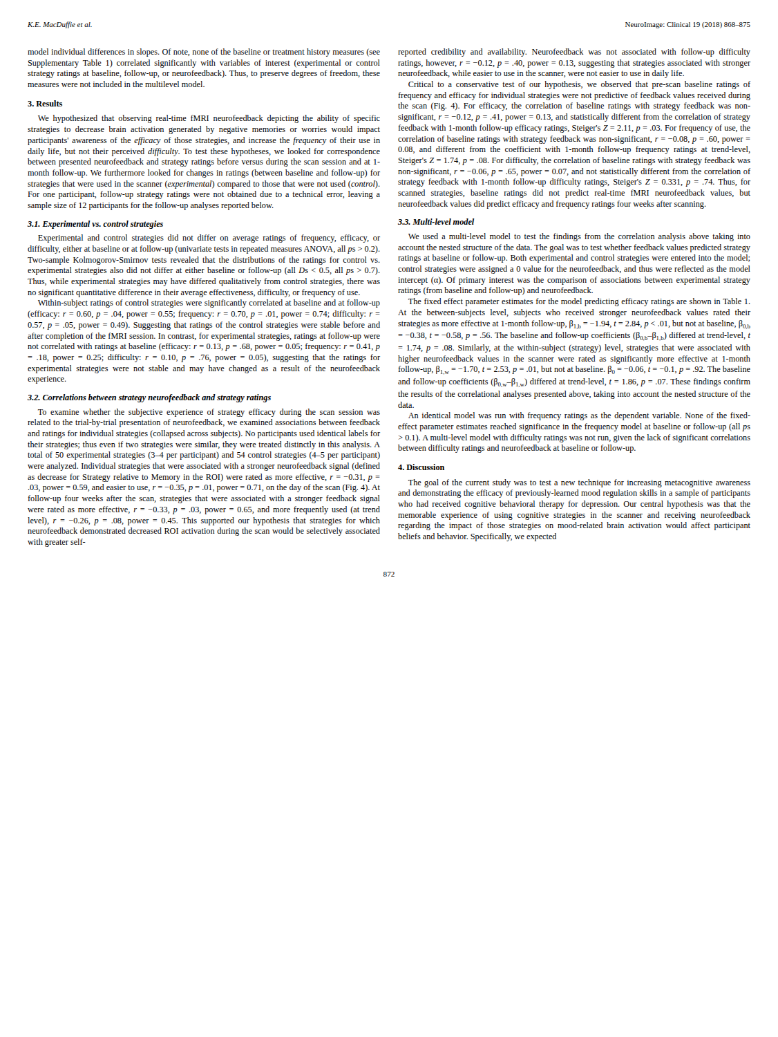K.E. MacDuffie et al.
NeuroImage: Clinical 19 (2018) 868–875
model individual differences in slopes. Of note, none of the baseline or treatment history measures (see Supplementary Table 1) correlated significantly with variables of interest (experimental or control strategy ratings at baseline, follow-up, or neurofeedback). Thus, to preserve degrees of freedom, these measures were not included in the multilevel model.
3. Results
We hypothesized that observing real-time fMRI neurofeedback depicting the ability of specific strategies to decrease brain activation generated by negative memories or worries would impact participants' awareness of the efficacy of those strategies, and increase the frequency of their use in daily life, but not their perceived difficulty. To test these hypotheses, we looked for correspondence between presented neurofeedback and strategy ratings before versus during the scan session and at 1-month follow-up. We furthermore looked for changes in ratings (between baseline and follow-up) for strategies that were used in the scanner (experimental) compared to those that were not used (control). For one participant, follow-up strategy ratings were not obtained due to a technical error, leaving a sample size of 12 participants for the follow-up analyses reported below.
3.1. Experimental vs. control strategies
Experimental and control strategies did not differ on average ratings of frequency, efficacy, or difficulty, either at baseline or at follow-up (univariate tests in repeated measures ANOVA, all ps > 0.2). Two-sample Kolmogorov-Smirnov tests revealed that the distributions of the ratings for control vs. experimental strategies also did not differ at either baseline or follow-up (all Ds < 0.5, all ps > 0.7). Thus, while experimental strategies may have differed qualitatively from control strategies, there was no significant quantitative difference in their average effectiveness, difficulty, or frequency of use.
Within-subject ratings of control strategies were significantly correlated at baseline and at follow-up (efficacy: r = 0.60, p = .04, power = 0.55; frequency: r = 0.70, p = .01, power = 0.74; difficulty: r = 0.57, p = .05, power = 0.49). Suggesting that ratings of the control strategies were stable before and after completion of the fMRI session. In contrast, for experimental strategies, ratings at follow-up were not correlated with ratings at baseline (efficacy: r = 0.13, p = .68, power = 0.05; frequency: r = 0.41, p = .18, power = 0.25; difficulty: r = 0.10, p = .76, power = 0.05), suggesting that the ratings for experimental strategies were not stable and may have changed as a result of the neurofeedback experience.
3.2. Correlations between strategy neurofeedback and strategy ratings
To examine whether the subjective experience of strategy efficacy during the scan session was related to the trial-by-trial presentation of neurofeedback, we examined associations between feedback and ratings for individual strategies (collapsed across subjects). No participants used identical labels for their strategies; thus even if two strategies were similar, they were treated distinctly in this analysis. A total of 50 experimental strategies (3–4 per participant) and 54 control strategies (4–5 per participant) were analyzed. Individual strategies that were associated with a stronger neurofeedback signal (defined as decrease for Strategy relative to Memory in the ROI) were rated as more effective, r = −0.31, p = .03, power = 0.59, and easier to use, r = −0.35, p = .01, power = 0.71, on the day of the scan (Fig. 4). At follow-up four weeks after the scan, strategies that were associated with a stronger feedback signal were rated as more effective, r = −0.33, p = .03, power = 0.65, and more frequently used (at trend level), r = −0.26, p = .08, power = 0.45. This supported our hypothesis that strategies for which neurofeedback demonstrated decreased ROI activation during the scan would be selectively associated with greater self-
reported credibility and availability. Neurofeedback was not associated with follow-up difficulty ratings, however, r = −0.12, p = .40, power = 0.13, suggesting that strategies associated with stronger neurofeedback, while easier to use in the scanner, were not easier to use in daily life.
Critical to a conservative test of our hypothesis, we observed that pre-scan baseline ratings of frequency and efficacy for individual strategies were not predictive of feedback values received during the scan (Fig. 4). For efficacy, the correlation of baseline ratings with strategy feedback was non-significant, r = −0.12, p = .41, power = 0.13, and statistically different from the correlation of strategy feedback with 1-month follow-up efficacy ratings, Steiger's Z = 2.11, p = .03. For frequency of use, the correlation of baseline ratings with strategy feedback was non-significant, r = −0.08, p = .60, power = 0.08, and different from the coefficient with 1-month follow-up frequency ratings at trend-level, Steiger's Z = 1.74, p = .08. For difficulty, the correlation of baseline ratings with strategy feedback was non-significant, r = −0.06, p = .65, power = 0.07, and not statistically different from the correlation of strategy feedback with 1-month follow-up difficulty ratings, Steiger's Z = 0.331, p = .74. Thus, for scanned strategies, baseline ratings did not predict real-time fMRI neurofeedback values, but neurofeedback values did predict efficacy and frequency ratings four weeks after scanning.
3.3. Multi-level model
We used a multi-level model to test the findings from the correlation analysis above taking into account the nested structure of the data. The goal was to test whether feedback values predicted strategy ratings at baseline or follow-up. Both experimental and control strategies were entered into the model; control strategies were assigned a 0 value for the neurofeedback, and thus were reflected as the model intercept (α). Of primary interest was the comparison of associations between experimental strategy ratings (from baseline and follow-up) and neurofeedback.
The fixed effect parameter estimates for the model predicting efficacy ratings are shown in Table 1. At the between-subjects level, subjects who received stronger neurofeedback values rated their strategies as more effective at 1-month follow-up, β1,b = −1.94, t = 2.84, p < .01, but not at baseline, β0,b = −0.38, t = −0.58, p = .56. The baseline and follow-up coefficients (β0,b–β1,b) differed at trend-level, t = 1.74, p = .08. Similarly, at the within-subject (strategy) level, strategies that were associated with higher neurofeedback values in the scanner were rated as significantly more effective at 1-month follow-up, β1,w = −1.70, t = 2.53, p = .01, but not at baseline. β0 = −0.06, t = −0.1, p = .92. The baseline and follow-up coefficients (β0,w–β1,w) differed at trend-level, t = 1.86, p = .07. These findings confirm the results of the correlational analyses presented above, taking into account the nested structure of the data.
An identical model was run with frequency ratings as the dependent variable. None of the fixed-effect parameter estimates reached significance in the frequency model at baseline or follow-up (all ps > 0.1). A multi-level model with difficulty ratings was not run, given the lack of significant correlations between difficulty ratings and neurofeedback at baseline or follow-up.
4. Discussion
The goal of the current study was to test a new technique for increasing metacognitive awareness and demonstrating the efficacy of previously-learned mood regulation skills in a sample of participants who had received cognitive behavioral therapy for depression. Our central hypothesis was that the memorable experience of using cognitive strategies in the scanner and receiving neurofeedback regarding the impact of those strategies on mood-related brain activation would affect participant beliefs and behavior. Specifically, we expected
872